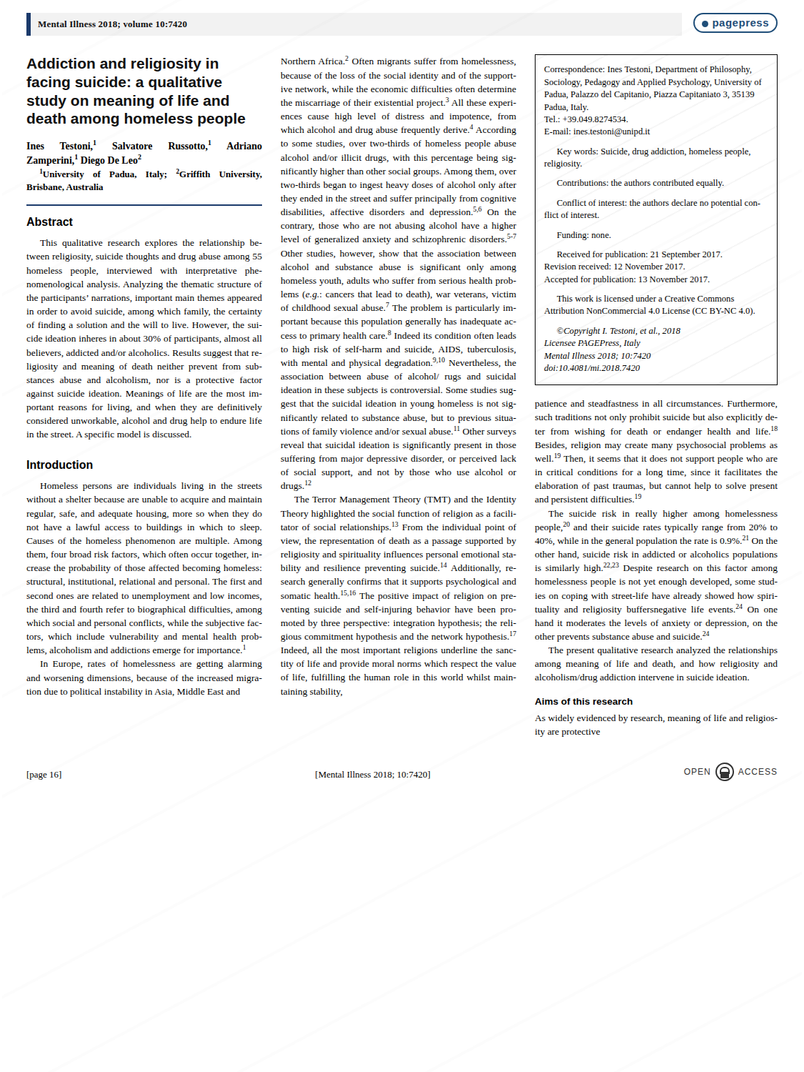Mental Illness 2018; volume 10:7420
pagepress
Addiction and religiosity in facing suicide: a qualitative study on meaning of life and death among homeless people
Ines Testoni,1 Salvatore Russotto,1 Adriano Zamperini,1 Diego De Leo2
1University of Padua, Italy; 2Griffith University, Brisbane, Australia
Abstract
This qualitative research explores the relationship between religiosity, suicide thoughts and drug abuse among 55 homeless people, interviewed with interpretative phenomenological analysis. Analyzing the thematic structure of the participants’ narrations, important main themes appeared in order to avoid suicide, among which family, the certainty of finding a solution and the will to live. However, the suicide ideation inheres in about 30% of participants, almost all believers, addicted and/or alcoholics. Results suggest that religiosity and meaning of death neither prevent from substances abuse and alcoholism, nor is a protective factor against suicide ideation. Meanings of life are the most important reasons for living, and when they are definitively considered unworkable, alcohol and drug help to endure life in the street. A specific model is discussed.
Introduction
Homeless persons are individuals living in the streets without a shelter because are unable to acquire and maintain regular, safe, and adequate housing, more so when they do not have a lawful access to buildings in which to sleep. Causes of the homeless phenomenon are multiple. Among them, four broad risk factors, which often occur together, increase the probability of those affected becoming homeless: structural, institutional, relational and personal. The first and second ones are related to unemployment and low incomes, the third and fourth refer to biographical difficulties, among which social and personal conflicts, while the subjective factors, which include vulnerability and mental health problems, alcoholism and addictions emerge for importance.1
In Europe, rates of homelessness are getting alarming and worsening dimensions, because of the increased migration due to political instability in Asia, Middle East and
Northern Africa.2 Often migrants suffer from homelessness, because of the loss of the social identity and of the supportive network, while the economic difficulties often determine the miscarriage of their existential project.3 All these experiences cause high level of distress and impotence, from which alcohol and drug abuse frequently derive.4 According to some studies, over two-thirds of homeless people abuse alcohol and/or illicit drugs, with this percentage being significantly higher than other social groups. Among them, over two-thirds began to ingest heavy doses of alcohol only after they ended in the street and suffer principally from cognitive disabilities, affective disorders and depression.5,6 On the contrary, those who are not abusing alcohol have a higher level of generalized anxiety and schizophrenic disorders.5-7 Other studies, however, show that the association between alcohol and substance abuse is significant only among homeless youth, adults who suffer from serious health problems (e.g.: cancers that lead to death), war veterans, victim of childhood sexual abuse.7 The problem is particularly important because this population generally has inadequate access to primary health care.8 Indeed its condition often leads to high risk of self-harm and suicide, AIDS, tuberculosis, with mental and physical degradation.9,10 Nevertheless, the association between abuse of alcohol/ rugs and suicidal ideation in these subjects is controversial. Some studies suggest that the suicidal ideation in young homeless is not significantly related to substance abuse, but to previous situations of family violence and/or sexual abuse.11 Other surveys reveal that suicidal ideation is significantly present in those suffering from major depressive disorder, or perceived lack of social support, and not by those who use alcohol or drugs.12
The Terror Management Theory (TMT) and the Identity Theory highlighted the social function of religion as a facilitator of social relationships.13 From the individual point of view, the representation of death as a passage supported by religiosity and spirituality influences personal emotional stability and resilience preventing suicide.14 Additionally, research generally confirms that it supports psychological and somatic health.15,16 The positive impact of religion on preventing suicide and self-injuring behavior have been promoted by three perspective: integration hypothesis; the religious commitment hypothesis and the network hypothesis.17 Indeed, all the most important religions underline the sanctity of life and provide moral norms which respect the value of life, fulfilling the human role in this world whilst maintaining stability,
Correspondence: Ines Testoni, Department of Philosophy, Sociology, Pedagogy and Applied Psychology, University of Padua, Palazzo del Capitanio, Piazza Capitaniato 3, 35139 Padua, Italy.
Tel.: +39.049.8274534.
E-mail: ines.testoni@unipd.it
Key words: Suicide, drug addiction, homeless people, religiosity.
Contributions: the authors contributed equally.
Conflict of interest: the authors declare no potential conflict of interest.
Funding: none.
Received for publication: 21 September 2017.
Revision received: 12 November 2017.
Accepted for publication: 13 November 2017.
This work is licensed under a Creative Commons Attribution NonCommercial 4.0 License (CC BY-NC 4.0).
©Copyright I. Testoni, et al., 2018
Licensee PAGEPress, Italy
Mental Illness 2018; 10:7420
doi:10.4081/mi.2018.7420
patience and steadfastness in all circumstances. Furthermore, such traditions not only prohibit suicide but also explicitly deter from wishing for death or endanger health and life.18 Besides, religion may create many psychosocial problems as well.19 Then, it seems that it does not support people who are in critical conditions for a long time, since it facilitates the elaboration of past traumas, but cannot help to solve present and persistent difficulties.19
The suicide risk in really higher among homelessness people,20 and their suicide rates typically range from 20% to 40%, while in the general population the rate is 0.9%.21 On the other hand, suicide risk in addicted or alcoholics populations is similarly high.22,23 Despite research on this factor among homelessness people is not yet enough developed, some studies on coping with street-life have already showed how spirituality and religiosity buffersnegative life events.24 On one hand it moderates the levels of anxiety or depression, on the other prevents substance abuse and suicide.24
The present qualitative research analyzed the relationships among meaning of life and death, and how religiosity and alcoholism/drug addiction intervene in suicide ideation.
Aims of this research
As widely evidenced by research, meaning of life and religiosity are protective
[page 16]
[Mental Illness 2018; 10:7420]
OPEN ACCESS